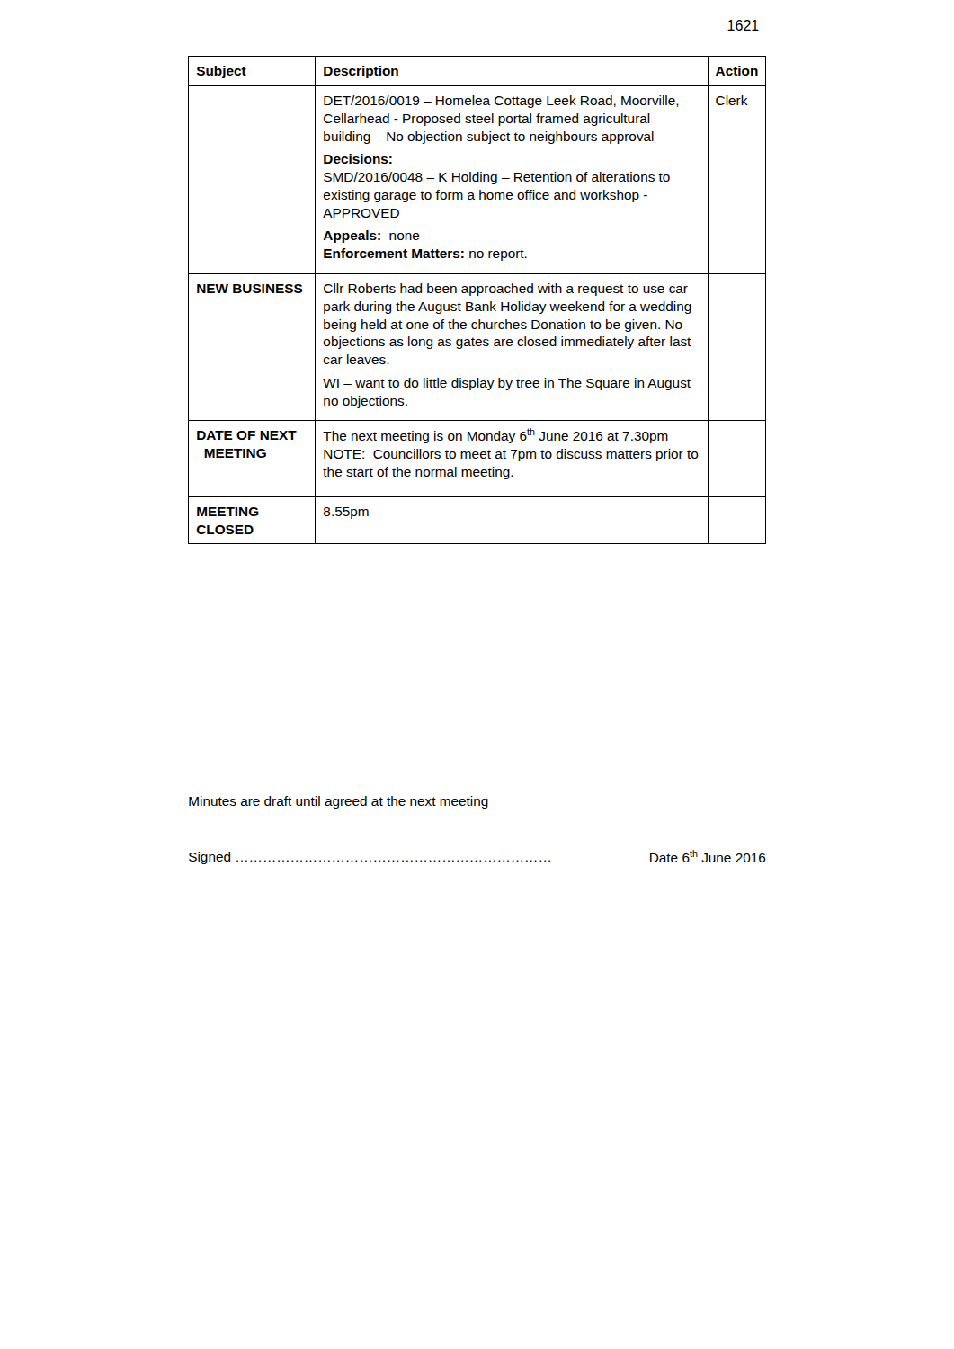1621
| Subject | Description | Action |
| --- | --- | --- |
| | DET/2016/0019 – Homelea Cottage Leek Road, Moorville, Cellarhead - Proposed steel portal framed agricultural building – No objection subject to neighbours approval Decisions: SMD/2016/0048 – K Holding – Retention of alterations to existing garage to form a home office and workshop - APPROVED Appeals: none Enforcement Matters: no report. | Clerk |
| NEW BUSINESS | Cllr Roberts had been approached with a request to use car park during the August Bank Holiday weekend for a wedding being held at one of the churches Donation to be given. No objections as long as gates are closed immediately after last car leaves. WI – want to do little display by tree in The Square in August no objections. | |
| DATE OF NEXT MEETING | The next meeting is on Monday 6 th June 2016 at 7.30pm NOTE: Councillors to meet at 7pm to discuss matters prior to the start of the normal meeting. | |
| MEETING CLOSED | 8.55pm | |
Minutes are draft until agreed at the next meeting
Signed …………………………………………………………… Date 6th June 2016